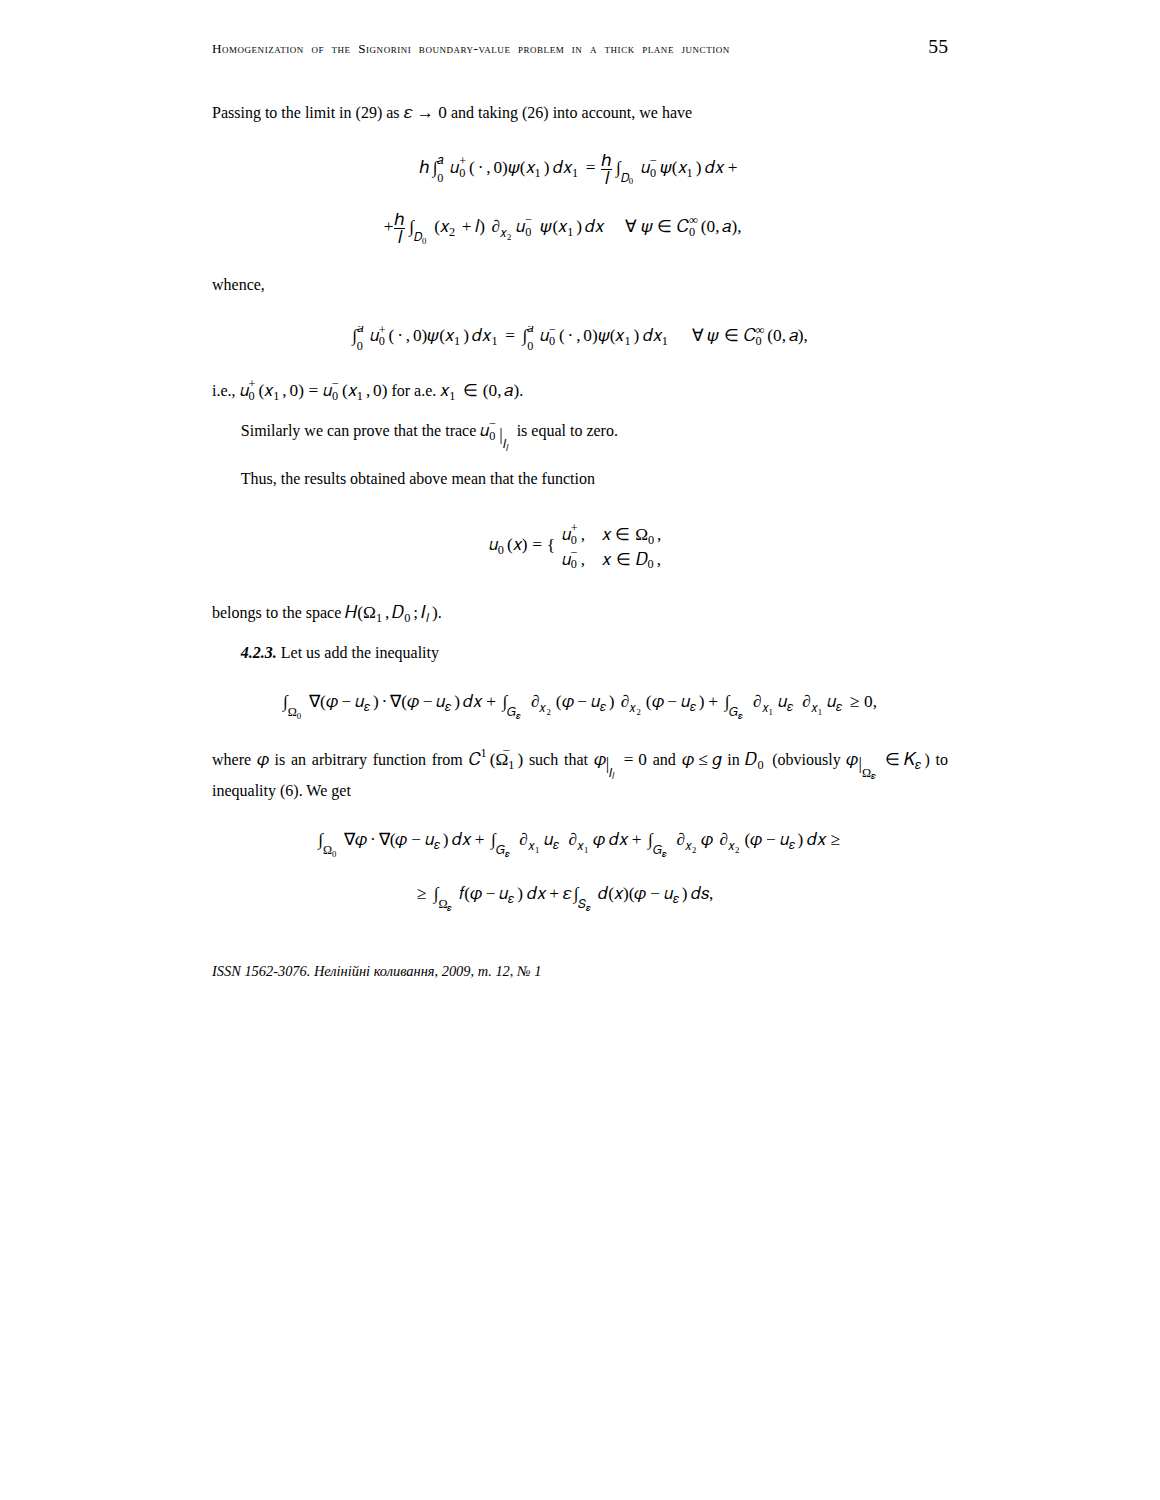Homogenization of the Signorini boundary-value problem in a thick plane junction 55
Passing to the limit in (29) as ε→0 and taking (26) into account, we have
h ∫ 0 a u0+ (·,0) ψ(x1) dx1 = hl ∫D0 u0− ψ(x1) dx+
+ hl ∫D0 (x2+l) ∂x2 u0− ψ(x1) dx ∀ψ∈ C0∞ (0,a),
whence,
∫0a u0+ (·,0) ψ(x1) dx1 = ∫0a u0− (·,0) ψ(x1) dx1 ∀ψ∈ C0∞ (0,a),
i.e., u0+(x1,0)=u0−(x1,0) for a.e. x1∈(0,a).
Similarly we can prove that the trace u0−|Il is equal to zero.
Thus, the results obtained above mean that the function
u0(x) = { u0+, x∈Ω0, u0−, x∈D0,
belongs to the space H(Ω1,D0;Il).
4.2.3. Let us add the inequality
∫Ω0 ∇(φ−uε) · ∇(φ−uε) dx + ∫Gε ∂x2 (φ−uε) ∂x2 (φ−uε) + ∫Gε ∂x1 uε ∂x1 uε ≥0,
where φ is an arbitrary function from C1(Ω1¯) such that φ|Il=0 and φ≤g in D0 (obviously φ|Ωε∈Kε) to inequality (6). We get
∫Ω0 ∇φ· ∇(φ−uε) dx + ∫Gε ∂x1 uε ∂x1 φ dx + ∫Gε ∂x2 φ ∂x2 (φ−uε) dx ≥
≥ ∫Ωε f(φ−uε) dx +ε ∫Sε d(x) (φ−uε) ds,
ISSN 1562-3076. Нелінійні коливання, 2009, т. 12, № 1